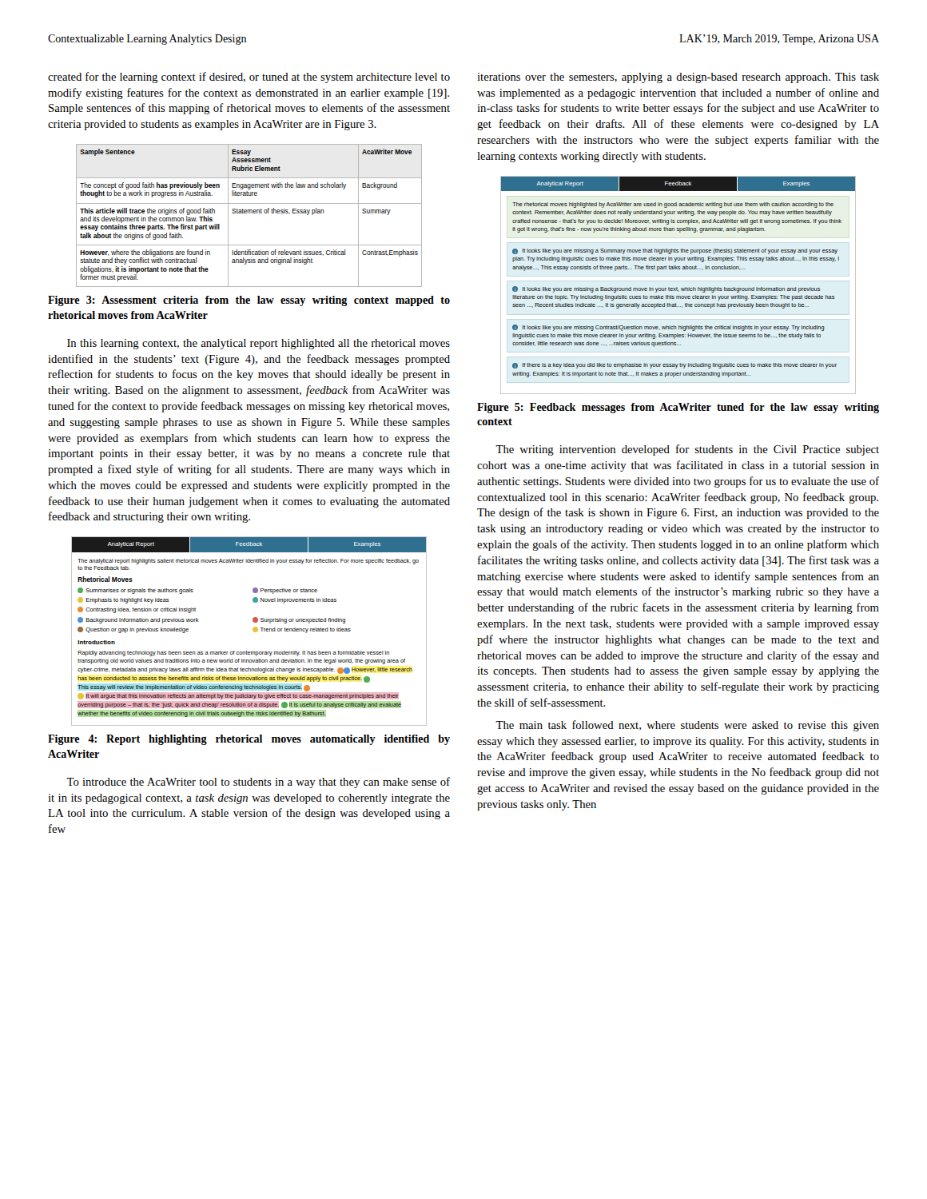Contextualizable Learning Analytics Design
LAK’19, March 2019, Tempe, Arizona USA
created for the learning context if desired, or tuned at the system architecture level to modify existing features for the context as demonstrated in an earlier example [19]. Sample sentences of this mapping of rhetorical moves to elements of the assessment criteria provided to students as examples in AcaWriter are in Figure 3.
| Sample Sentence | Essay Assessment Rubric Element | AcaWriter Move |
| --- | --- | --- |
| The concept of good faith has previously been thought to be a work in progress in Australia. | Engagement with the law and scholarly literature | Background |
| This article will trace the origins of good faith and its development in the common law. This essay contains three parts. The first part will talk about the origins of good faith. | Statement of thesis, Essay plan | Summary |
| However , where the obligations are found in statute and they conflict with contractual obligations, it is important to note that the former must prevail. | Identification of relevant issues, Critical analysis and original insight | Contrast,Emphasis |
Figure 3: Assessment criteria from the law essay writing context mapped to rhetorical moves from AcaWriter
In this learning context, the analytical report highlighted all the rhetorical moves identified in the students’ text (Figure 4), and the feedback messages prompted reflection for students to focus on the key moves that should ideally be present in their writing. Based on the alignment to assessment, feedback from AcaWriter was tuned for the context to provide feedback messages on missing key rhetorical moves, and suggesting sample phrases to use as shown in Figure 5. While these samples were provided as exemplars from which students can learn how to express the important points in their essay better, it was by no means a concrete rule that prompted a fixed style of writing for all students. There are many ways which in which the moves could be expressed and students were explicitly prompted in the feedback to use their human judgement when it comes to evaluating the automated feedback and structuring their own writing.
Analytical Report
Feedback
Examples
The analytical report highlights salient rhetorical moves AcaWriter identified in your essay for reflection. For more specific feedback, go to the Feedback tab.
Rhetorical Moves
Summarises or signals the authors goals
Perspective or stance
Emphasis to highlight key ideas
Novel improvements in ideas
Contrasting idea, tension or critical insight
Background information and previous work
Surprising or unexpected finding
Question or gap in previous knowledge
Trend or tendency related to ideas
Introduction
Rapidly advancing technology has been seen as a marker of contemporary modernity. It has been a formidable vessel in transporting old world values and traditions into a new world of innovation and deviation. In the legal world, the growing area of cyber-crime, metadata and privacy laws all affirm the idea that technological change is inescapable. However, little research has been conducted to assess the benefits and risks of these innovations as they would apply to civil practice.
This essay will review the implementation of video conferencing technologies in courts.
It will argue that this innovation reflects an attempt by the judiciary to give effect to case-management principles and their overriding purpose – that is, the ‘just, quick and cheap’ resolution of a dispute. It is useful to analyse critically and evaluate whether the benefits of video conferencing in civil trials outweigh the risks identified by Bathurst.
Figure 4: Report highlighting rhetorical moves automatically identified by AcaWriter
To introduce the AcaWriter tool to students in a way that they can make sense of it in its pedagogical context, a task design was developed to coherently integrate the LA tool into the curriculum. A stable version of the design was developed using a few
iterations over the semesters, applying a design-based research approach. This task was implemented as a pedagogic intervention that included a number of online and in-class tasks for students to write better essays for the subject and use AcaWriter to get feedback on their drafts. All of these elements were co-designed by LA researchers with the instructors who were the subject experts familiar with the learning contexts working directly with students.
Analytical Report
Feedback
Examples
The rhetorical moves highlighted by AcaWriter are used in good academic writing but use them with caution according to the context. Remember, AcaWriter does not really understand your writing, the way people do. You may have written beautifully crafted nonsense - that's for you to decide! Moreover, writing is complex, and AcaWriter will get it wrong sometimes. If you think it got it wrong, that's fine - now you're thinking about more than spelling, grammar, and plagiarism.
i It looks like you are missing a Summary move that highlights the purpose (thesis) statement of your essay and your essay plan. Try including linguistic cues to make this move clearer in your writing. Examples: This essay talks about..., In this essay, I analyse..., This essay consists of three parts... The first part talks about..., In conclusion,...
i It looks like you are missing a Background move in your text, which highlights background information and previous literature on the topic. Try including linguistic cues to make this move clearer in your writing. Examples: The past decade has seen ..., Recent studies indicate ..., It is generally accepted that..., the concept has previously been thought to be...
i It looks like you are missing Contrast/Question move, which highlights the critical insights in your essay. Try including linguistic cues to make this move clearer in your writing. Examples: However, the issue seems to be..., the study fails to consider, little research was done ..., ...raises various questions...
i If there is a key idea you did like to emphasise in your essay try including linguistic cues to make this move clearer in your writing. Examples: It is important to note that..., It makes a proper understanding important...
Figure 5: Feedback messages from AcaWriter tuned for the law essay writing context
The writing intervention developed for students in the Civil Practice subject cohort was a one-time activity that was facilitated in class in a tutorial session in authentic settings. Students were divided into two groups for us to evaluate the use of contextualized tool in this scenario: AcaWriter feedback group, No feedback group. The design of the task is shown in Figure 6. First, an induction was provided to the task using an introductory reading or video which was created by the instructor to explain the goals of the activity. Then students logged in to an online platform which facilitates the writing tasks online, and collects activity data [34]. The first task was a matching exercise where students were asked to identify sample sentences from an essay that would match elements of the instructor’s marking rubric so they have a better understanding of the rubric facets in the assessment criteria by learning from exemplars. In the next task, students were provided with a sample improved essay pdf where the instructor highlights what changes can be made to the text and rhetorical moves can be added to improve the structure and clarity of the essay and its concepts. Then students had to assess the given sample essay by applying the assessment criteria, to enhance their ability to self-regulate their work by practicing the skill of self-assessment.
The main task followed next, where students were asked to revise this given essay which they assessed earlier, to improve its quality. For this activity, students in the AcaWriter feedback group used AcaWriter to receive automated feedback to revise and improve the given essay, while students in the No feedback group did not get access to AcaWriter and revised the essay based on the guidance provided in the previous tasks only. Then